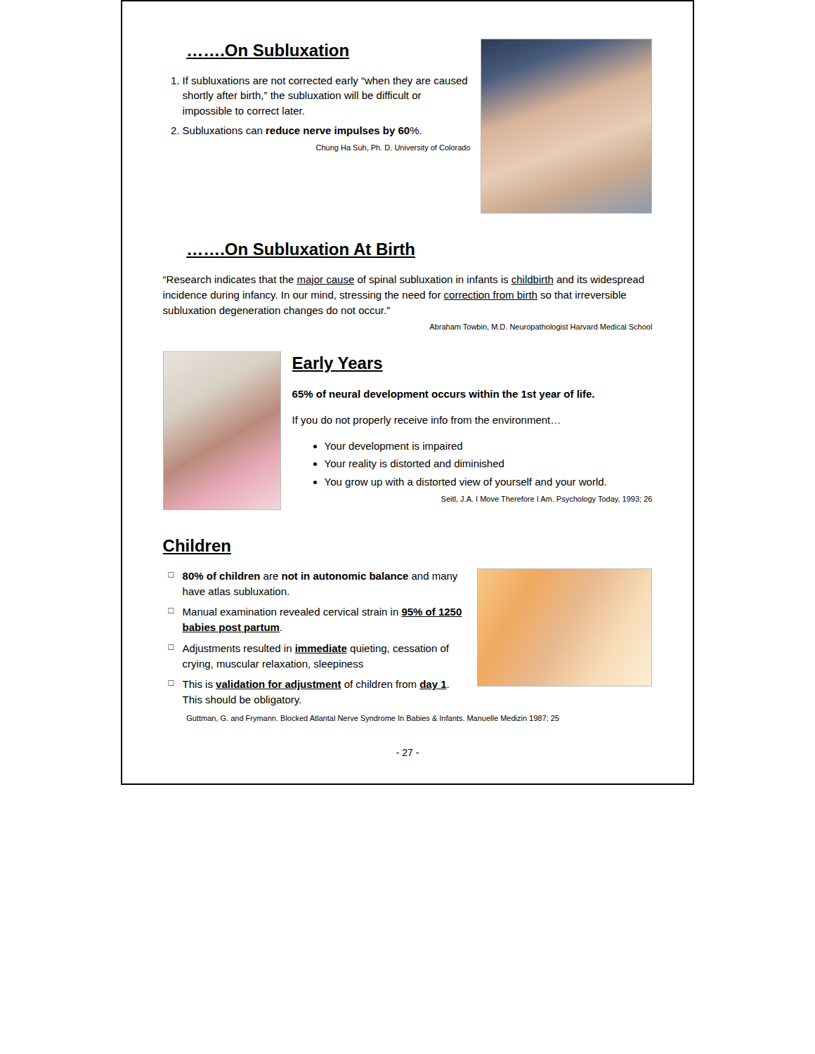…….On Subluxation
If subluxations are not corrected early “when they are caused shortly after birth,” the subluxation will be difficult or impossible to correct later.
Subluxations can reduce nerve impulses by 60%.
Chung Ha Suh, Ph. D. University of Colorado
…….On Subluxation At Birth
“Research indicates that the major cause of spinal subluxation in infants is childbirth and its widespread incidence during infancy. In our mind, stressing the need for correction from birth so that irreversible subluxation degeneration changes do not occur.”
Abraham Towbin, M.D. Neuropathologist Harvard Medical School
Early Years
65% of neural development occurs within the 1st year of life.
If you do not properly receive info from the environment…
Your development is impaired
Your reality is distorted and diminished
You grow up with a distorted view of yourself and your world.
Seitl, J.A. I Move Therefore I Am. Psychology Today, 1993; 26
Children
80% of children are not in autonomic balance and many have atlas subluxation.
Manual examination revealed cervical strain in 95% of 1250 babies post partum.
Adjustments resulted in immediate quieting, cessation of crying, muscular relaxation, sleepiness
This is validation for adjustment of children from day 1. This should be obligatory.
Guttman, G. and Frymann. Blocked Atlantal Nerve Syndrome In Babies & Infants. Manuelle Medizin 1987; 25
- 27 -